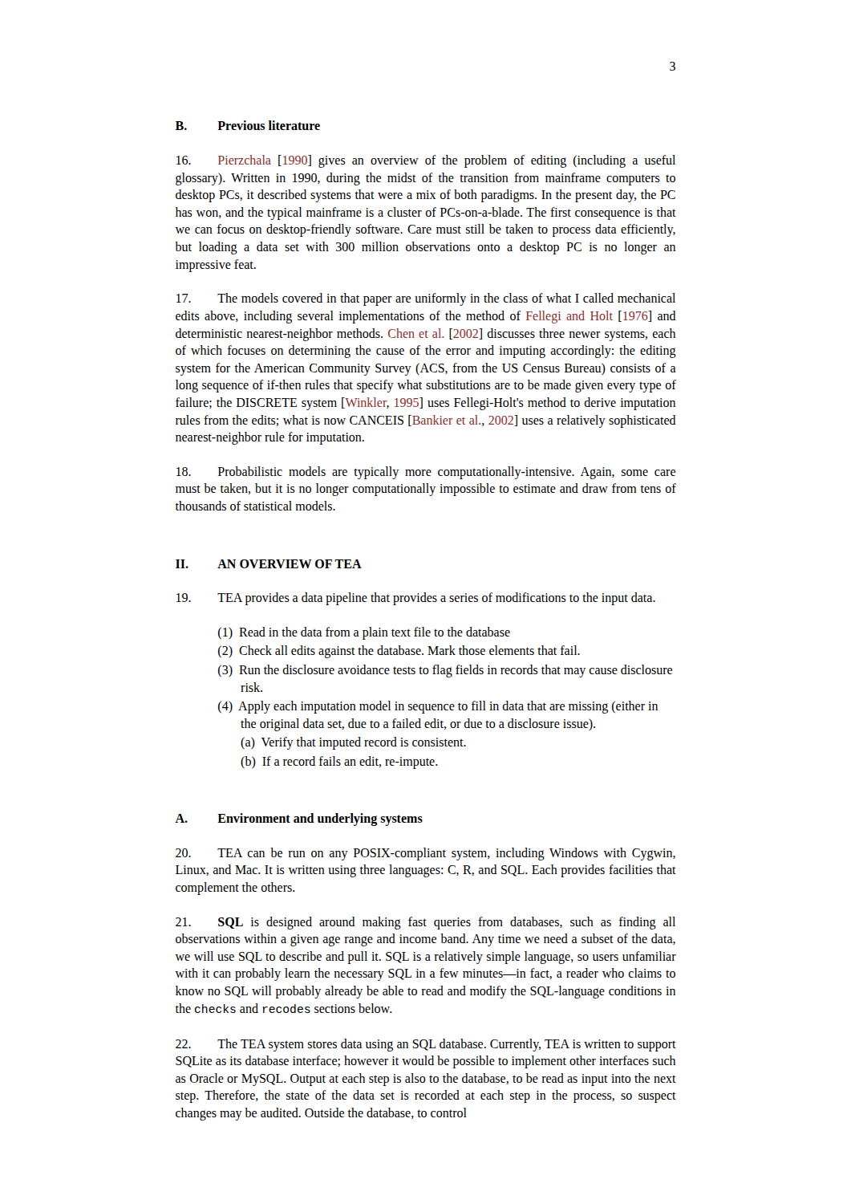3
B. Previous literature
16. Pierzchala [1990] gives an overview of the problem of editing (including a useful glossary). Written in 1990, during the midst of the transition from mainframe computers to desktop PCs, it described systems that were a mix of both paradigms. In the present day, the PC has won, and the typical mainframe is a cluster of PCs-on-a-blade. The first consequence is that we can focus on desktop-friendly software. Care must still be taken to process data efficiently, but loading a data set with 300 million observations onto a desktop PC is no longer an impressive feat.
17. The models covered in that paper are uniformly in the class of what I called mechanical edits above, including several implementations of the method of Fellegi and Holt [1976] and deterministic nearest-neighbor methods. Chen et al. [2002] discusses three newer systems, each of which focuses on determining the cause of the error and imputing accordingly: the editing system for the American Community Survey (ACS, from the US Census Bureau) consists of a long sequence of if-then rules that specify what substitutions are to be made given every type of failure; the DISCRETE system [Winkler, 1995] uses Fellegi-Holt's method to derive imputation rules from the edits; what is now CANCEIS [Bankier et al., 2002] uses a relatively sophisticated nearest-neighbor rule for imputation.
18. Probabilistic models are typically more computationally-intensive. Again, some care must be taken, but it is no longer computationally impossible to estimate and draw from tens of thousands of statistical models.
II. AN OVERVIEW OF TEA
19. TEA provides a data pipeline that provides a series of modifications to the input data.
(1) Read in the data from a plain text file to the database
(2) Check all edits against the database. Mark those elements that fail.
(3) Run the disclosure avoidance tests to flag fields in records that may cause disclosure risk.
(4) Apply each imputation model in sequence to fill in data that are missing (either in the original data set, due to a failed edit, or due to a disclosure issue).
(a) Verify that imputed record is consistent.
(b) If a record fails an edit, re-impute.
A. Environment and underlying systems
20. TEA can be run on any POSIX-compliant system, including Windows with Cygwin, Linux, and Mac. It is written using three languages: C, R, and SQL. Each provides facilities that complement the others.
21. SQL is designed around making fast queries from databases, such as finding all observations within a given age range and income band. Any time we need a subset of the data, we will use SQL to describe and pull it. SQL is a relatively simple language, so users unfamiliar with it can probably learn the necessary SQL in a few minutes—in fact, a reader who claims to know no SQL will probably already be able to read and modify the SQL-language conditions in the checks and recodes sections below.
22. The TEA system stores data using an SQL database. Currently, TEA is written to support SQLite as its database interface; however it would be possible to implement other interfaces such as Oracle or MySQL. Output at each step is also to the database, to be read as input into the next step. Therefore, the state of the data set is recorded at each step in the process, so suspect changes may be audited. Outside the database, to control